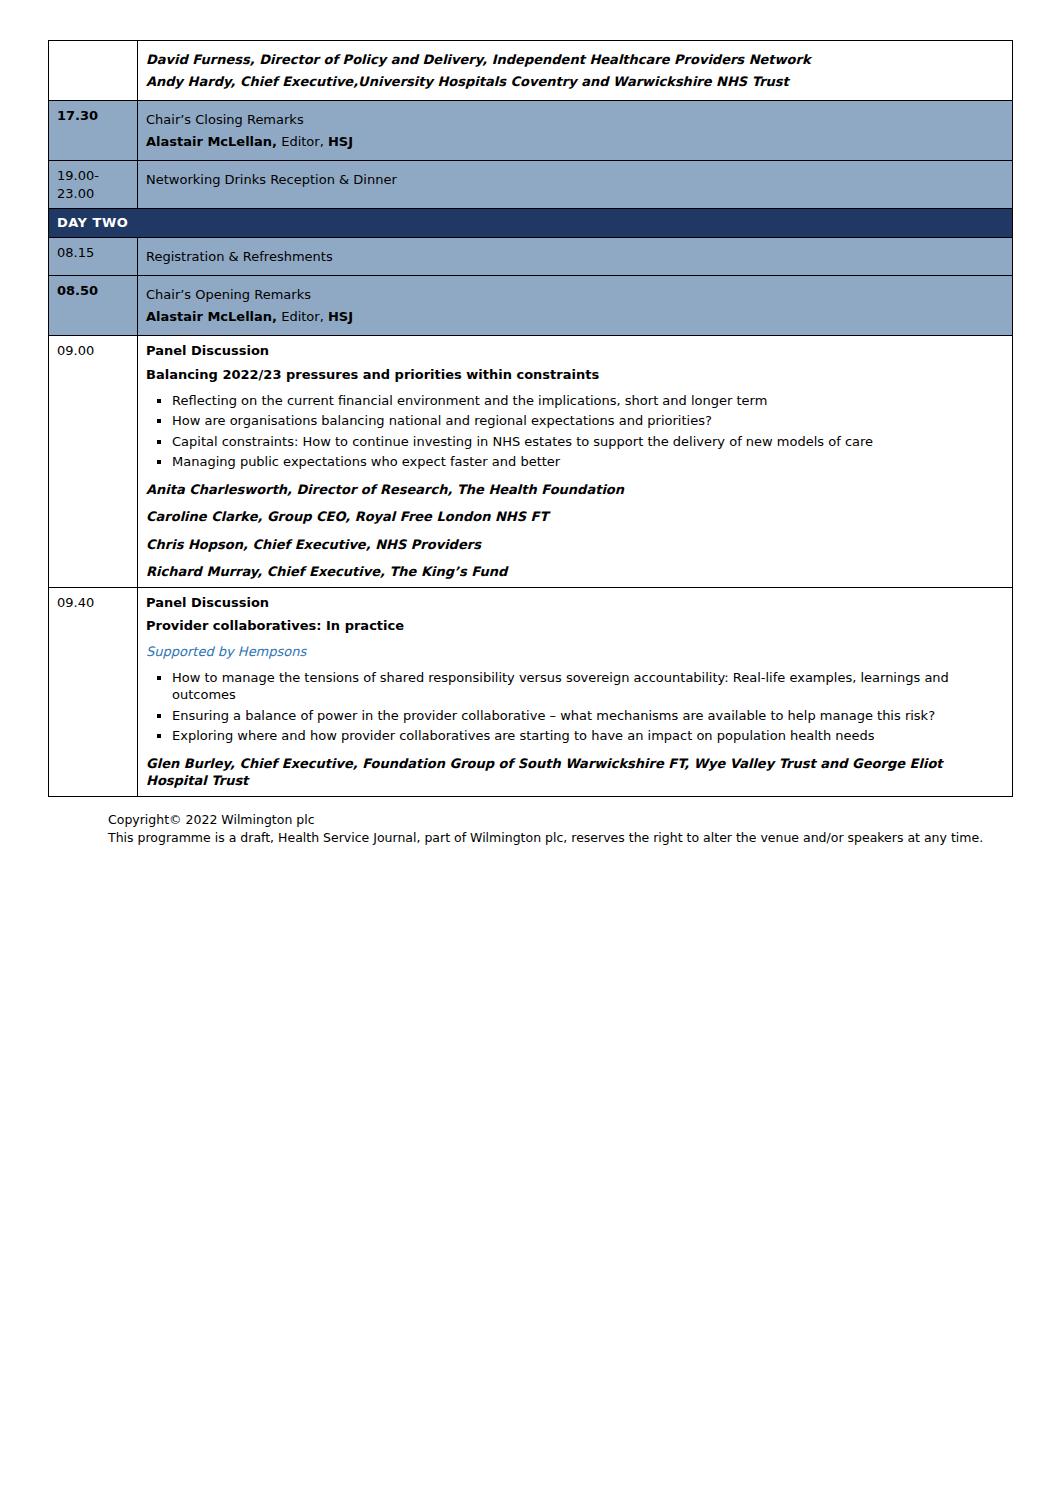| | David Furness, Director of Policy and Delivery, Independent Healthcare Providers Network Andy Hardy, Chief Executive,University Hospitals Coventry and Warwickshire NHS Trust |
| 17.30 | Chair’s Closing Remarks Alastair McLellan, Editor, HSJ |
| 19.00- 23.00 | Networking Drinks Reception & Dinner |
| DAY TWO |
| 08.15 | Registration & Refreshments |
| 08.50 | Chair’s Opening Remarks Alastair McLellan, Editor, HSJ |
| 09.00 | Panel Discussion Balancing 2022/23 pressures and priorities within constraints Reflecting on the current financial environment and the implications, short and longer term How are organisations balancing national and regional expectations and priorities? Capital constraints: How to continue investing in NHS estates to support the delivery of new models of care Managing public expectations who expect faster and better Anita Charlesworth, Director of Research, The Health Foundation Caroline Clarke, Group CEO, Royal Free London NHS FT Chris Hopson, Chief Executive, NHS Providers Richard Murray, Chief Executive, The King’s Fund |
| 09.40 | Panel Discussion Provider collaboratives: In practice Supported by Hempsons How to manage the tensions of shared responsibility versus sovereign accountability: Real-life examples, learnings and outcomes Ensuring a balance of power in the provider collaborative – what mechanisms are available to help manage this risk? Exploring where and how provider collaboratives are starting to have an impact on population health needs Glen Burley, Chief Executive, Foundation Group of South Warwickshire FT, Wye Valley Trust and George Eliot Hospital Trust |
Copyright© 2022 Wilmington plc
This programme is a draft, Health Service Journal, part of Wilmington plc, reserves the right to alter the venue and/or speakers at any time.